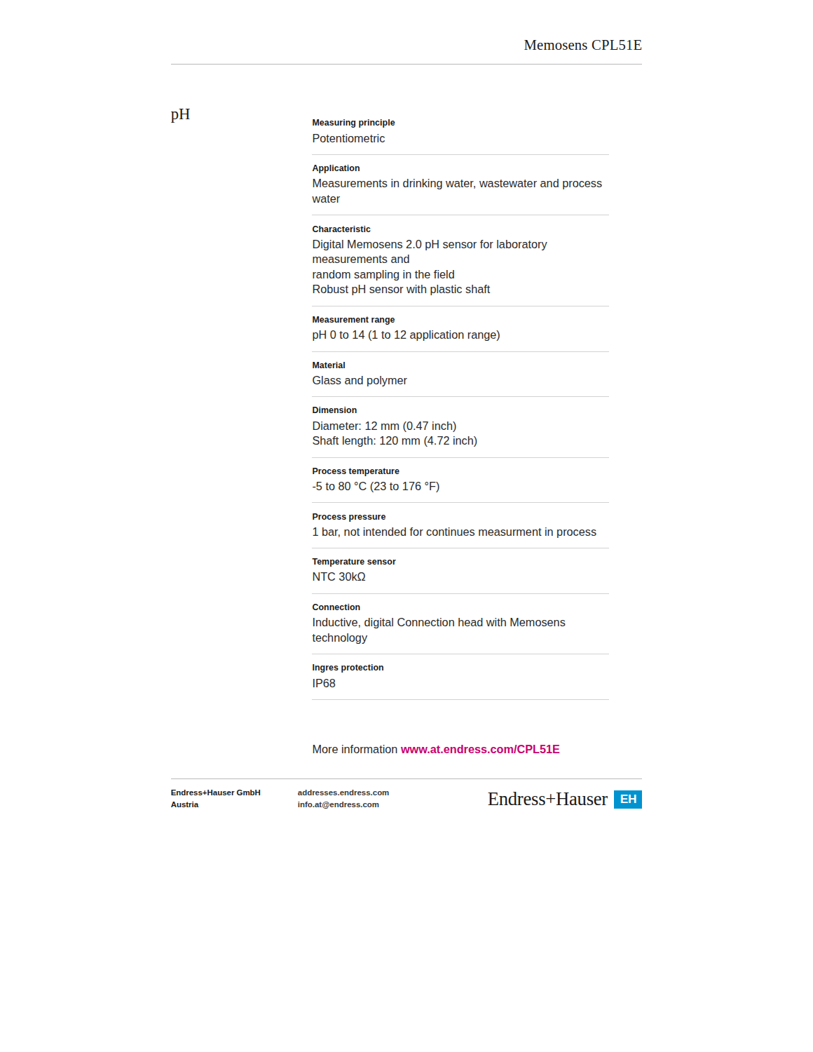Memosens CPL51E
pH
Measuring principle
Potentiometric
Application
Measurements in drinking water, wastewater and process water
Characteristic
Digital Memosens 2.0 pH sensor for laboratory measurements and
random sampling in the field
Robust pH sensor with plastic shaft
Measurement range
pH 0 to 14 (1 to 12 application range)
Material
Glass and polymer
Dimension
Diameter: 12 mm (0.47 inch)
Shaft length: 120 mm (4.72 inch)
Process temperature
-5 to 80 °C (23 to 176 °F)
Process pressure
1 bar, not intended for continues measurment in process
Temperature sensor
NTC 30kΩ
Connection
Inductive, digital Connection head with Memosens technology
Ingres protection
IP68
More information www.at.endress.com/CPL51E
Endress+Hauser GmbH
Austria
addresses.endress.com
info.at@endress.com
Endress+Hauser EH